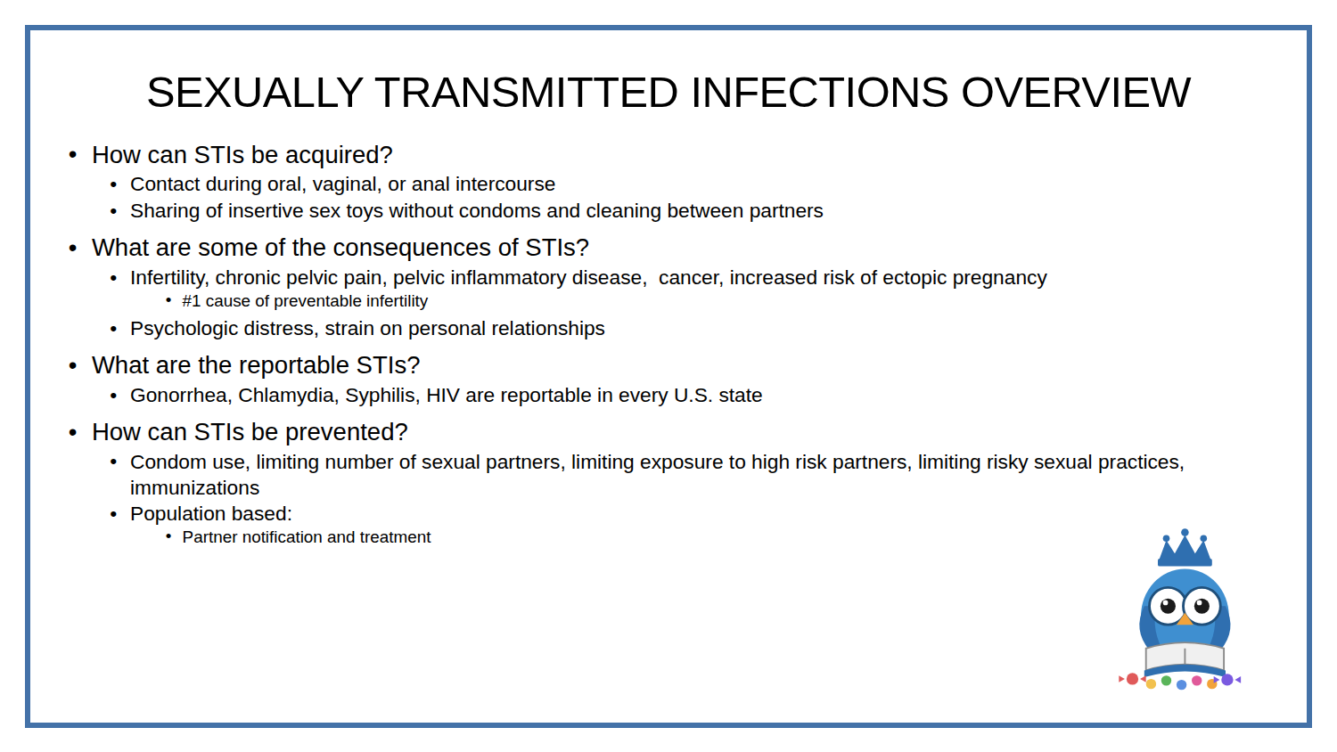SEXUALLY TRANSMITTED INFECTIONS OVERVIEW
How can STIs be acquired?
Contact during oral, vaginal, or anal intercourse
Sharing of insertive sex toys without condoms and cleaning between partners
What are some of the consequences of STIs?
Infertility, chronic pelvic pain, pelvic inflammatory disease, cancer, increased risk of ectopic pregnancy
#1 cause of preventable infertility
Psychologic distress, strain on personal relationships
What are the reportable STIs?
Gonorrhea, Chlamydia, Syphilis, HIV are reportable in every U.S. state
How can STIs be prevented?
Condom use, limiting number of sexual partners, limiting exposure to high risk partners, limiting risky sexual practices, immunizations
Population based:
Partner notification and treatment